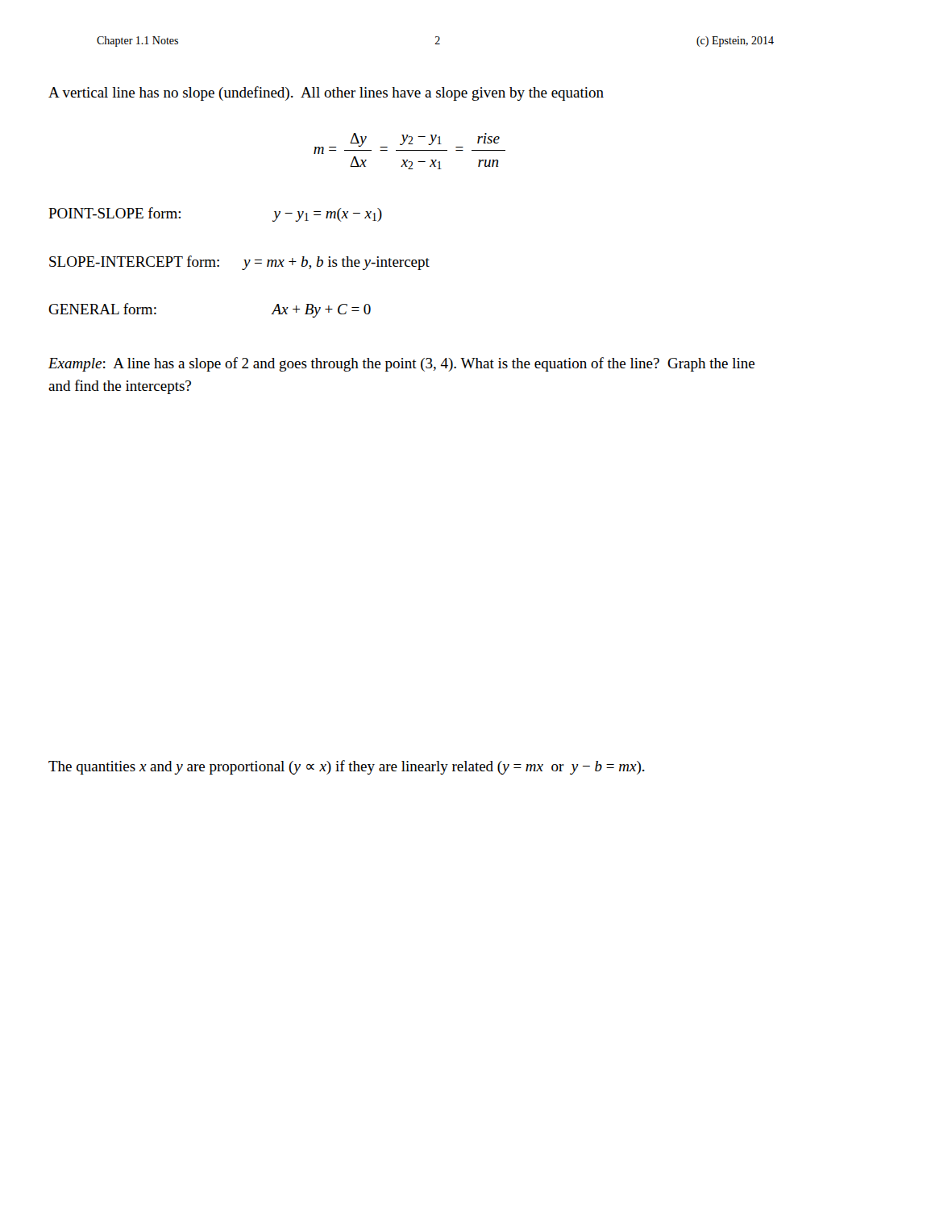Chapter 1.1 Notes 2 (c) Epstein, 2014
A vertical line has no slope (undefined). All other lines have a slope given by the equation
m = Δy Δx = y2 − y1 x2 − x1 = rise run
POINT-SLOPE form: y − y1 = m(x − x1)
SLOPE-INTERCEPT form: y = mx + b, b is the y-intercept
GENERAL form: Ax + By + C = 0
Example: A line has a slope of 2 and goes through the point (3, 4). What is the equation of the line? Graph the line and find the intercepts?
The quantities x and y are proportional (y ∝ x) if they are linearly related (y = mx or y − b = mx).